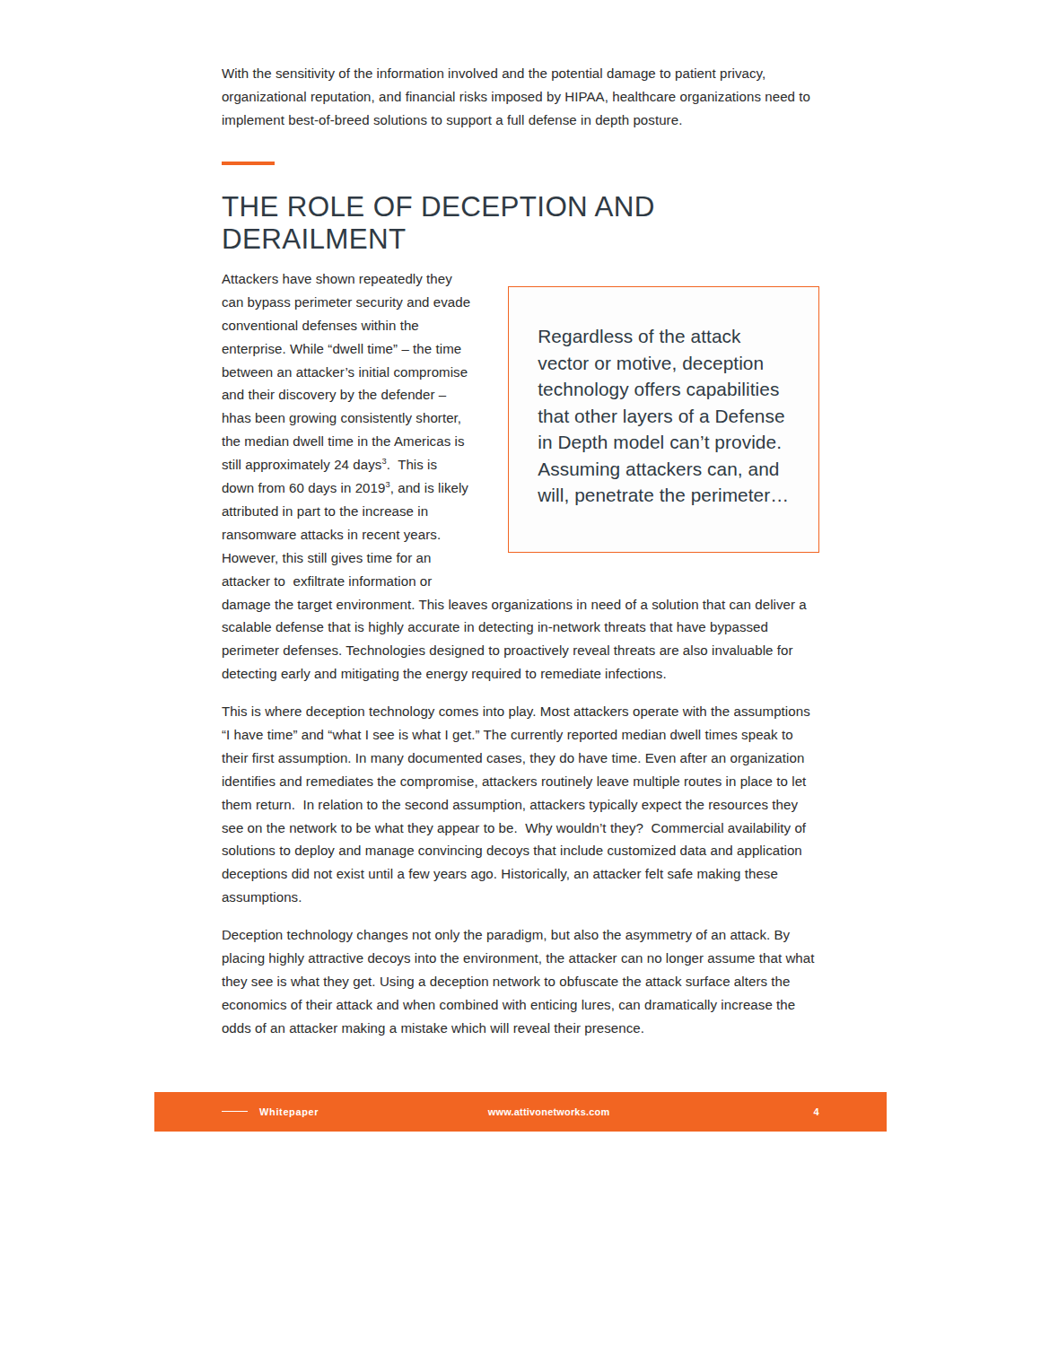With the sensitivity of the information involved and the potential damage to patient privacy, organizational reputation, and financial risks imposed by HIPAA, healthcare organizations need to implement best-of-breed solutions to support a full defense in depth posture.
The Role of Deception and Derailment
Regardless of the attack vector or motive, deception technology offers capabilities that other layers of a Defense in Depth model can’t provide. Assuming attackers can, and will, penetrate the perimeter…
Attackers have shown repeatedly they can bypass perimeter security and evade conventional defenses within the enterprise. While “dwell time” – the time between an attacker’s initial compromise and their discovery by the defender – hhas been growing consistently shorter, the median dwell time in the Americas is still approximately 24 days3. This is down from 60 days in 20193, and is likely attributed in part to the increase in ransomware attacks in recent years. However, this still gives time for an attacker to exfiltrate information or damage the target environment. This leaves organizations in need of a solution that can deliver a scalable defense that is highly accurate in detecting in-network threats that have bypassed perimeter defenses. Technologies designed to proactively reveal threats are also invaluable for detecting early and mitigating the energy required to remediate infections.
This is where deception technology comes into play. Most attackers operate with the assumptions “I have time” and “what I see is what I get.” The currently reported median dwell times speak to their first assumption. In many documented cases, they do have time. Even after an organization identifies and remediates the compromise, attackers routinely leave multiple routes in place to let them return. In relation to the second assumption, attackers typically expect the resources they see on the network to be what they appear to be. Why wouldn’t they? Commercial availability of solutions to deploy and manage convincing decoys that include customized data and application deceptions did not exist until a few years ago. Historically, an attacker felt safe making these assumptions.
Deception technology changes not only the paradigm, but also the asymmetry of an attack. By placing highly attractive decoys into the environment, the attacker can no longer assume that what they see is what they get. Using a deception network to obfuscate the attack surface alters the economics of their attack and when combined with enticing lures, can dramatically increase the odds of an attacker making a mistake which will reveal their presence.
Whitepaper
www.attivonetworks.com
4